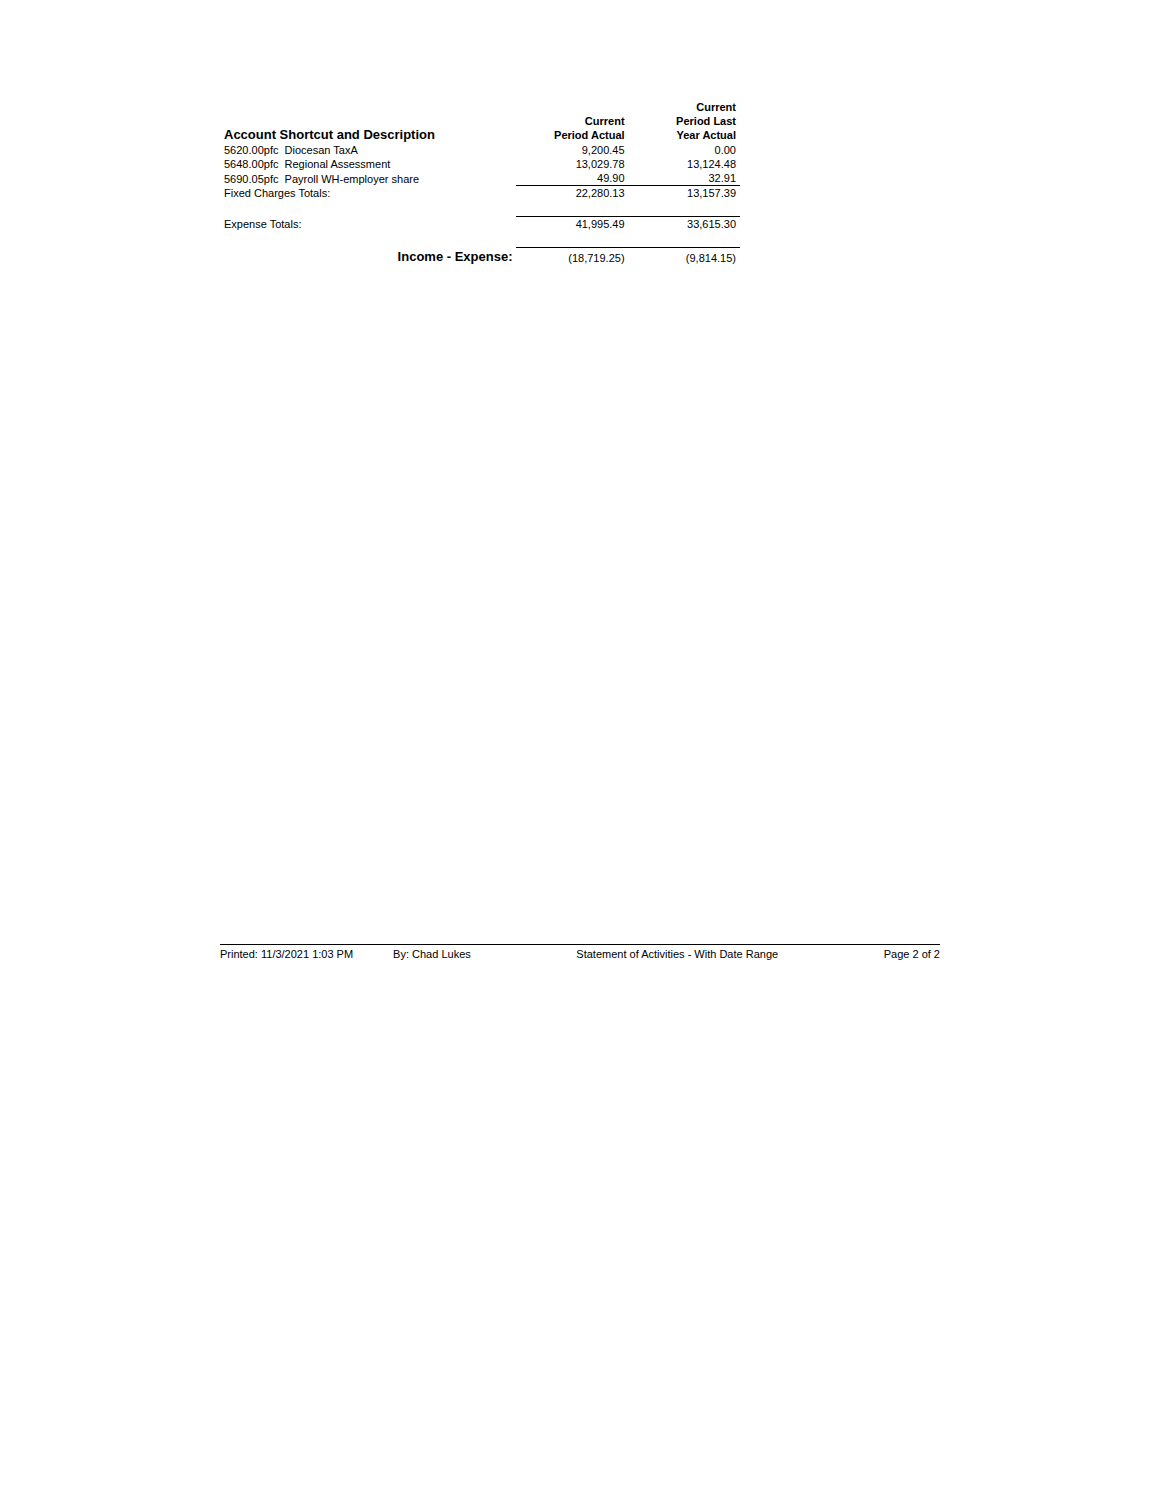| Account Shortcut and Description | Current Period Actual | Current Period Last Year Actual |
| --- | --- | --- |
| 5620.00pfc Diocesan TaxA | 9,200.45 | 0.00 |
| 5648.00pfc Regional Assessment | 13,029.78 | 13,124.48 |
| 5690.05pfc Payroll WH-employer share | 49.90 | 32.91 |
| Fixed Charges Totals: | 22,280.13 | 13,157.39 |
| Expense Totals: | 41,995.49 | 33,615.30 |
| Income - Expense: | (18,719.25) | (9,814.15) |
Printed: 11/3/2021 1:03 PMBy: Chad Lukes
Statement of Activities - With Date Range
Page 2 of 2